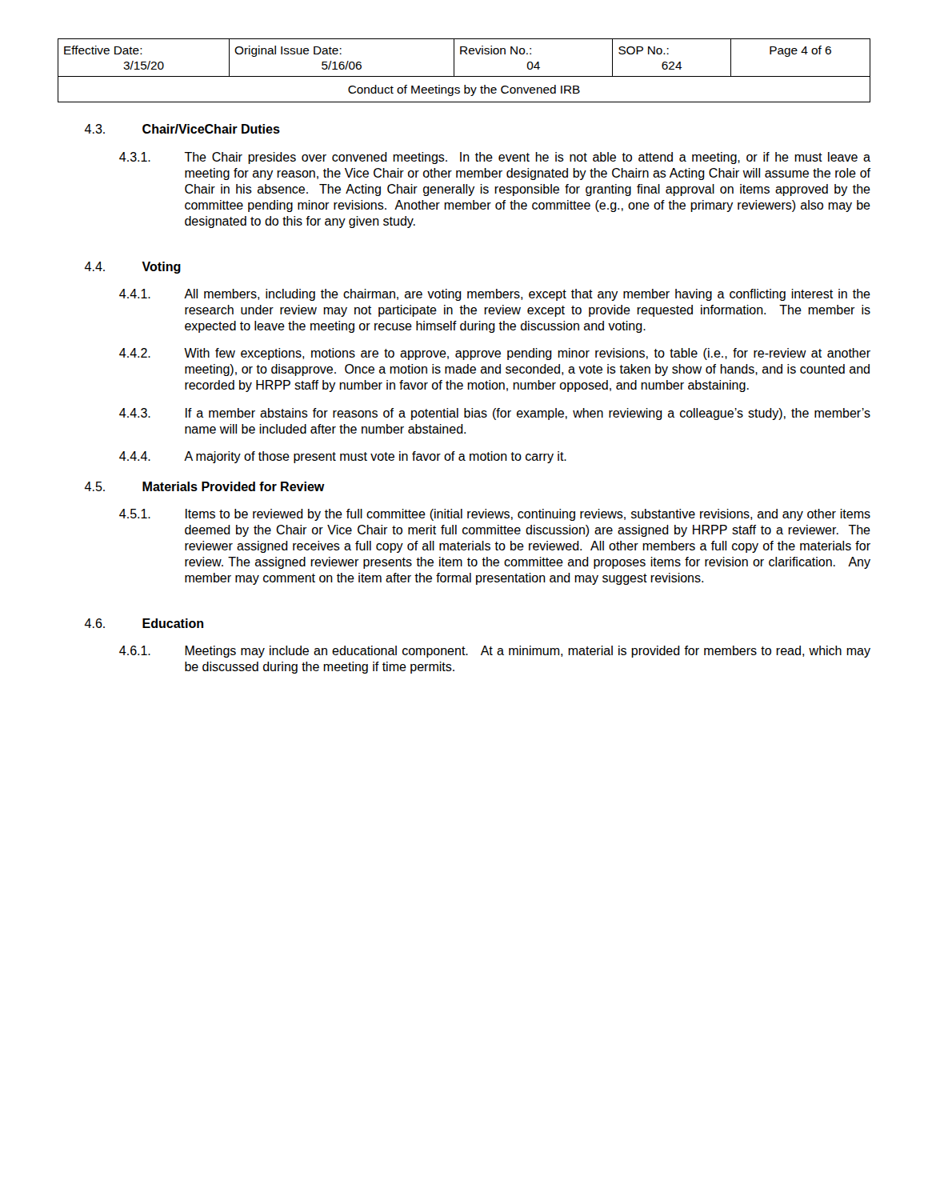| Effective Date: 3/15/20 | Original Issue Date: 5/16/06 | Revision No.: 04 | SOP No.: 624 | Page 4 of 6 |
| Conduct of Meetings by the Convened IRB |
4.3. Chair/ViceChair Duties
4.3.1.
The Chair presides over convened meetings. In the event he is not able to attend a meeting, or if he must leave a meeting for any reason, the Vice Chair or other member designated by the Chairn as Acting Chair will assume the role of Chair in his absence. The Acting Chair generally is responsible for granting final approval on items approved by the committee pending minor revisions. Another member of the committee (e.g., one of the primary reviewers) also may be designated to do this for any given study.
4.4. Voting
4.4.1.
All members, including the chairman, are voting members, except that any member having a conflicting interest in the research under review may not participate in the review except to provide requested information. The member is expected to leave the meeting or recuse himself during the discussion and voting.
4.4.2.
With few exceptions, motions are to approve, approve pending minor revisions, to table (i.e., for re-review at another meeting), or to disapprove. Once a motion is made and seconded, a vote is taken by show of hands, and is counted and recorded by HRPP staff by number in favor of the motion, number opposed, and number abstaining.
4.4.3.
If a member abstains for reasons of a potential bias (for example, when reviewing a colleague’s study), the member’s name will be included after the number abstained.
4.4.4.
A majority of those present must vote in favor of a motion to carry it.
4.5. Materials Provided for Review
4.5.1.
Items to be reviewed by the full committee (initial reviews, continuing reviews, substantive revisions, and any other items deemed by the Chair or Vice Chair to merit full committee discussion) are assigned by HRPP staff to a reviewer. The reviewer assigned receives a full copy of all materials to be reviewed. All other members a full copy of the materials for review. The assigned reviewer presents the item to the committee and proposes items for revision or clarification. Any member may comment on the item after the formal presentation and may suggest revisions.
4.6. Education
4.6.1.
Meetings may include an educational component. At a minimum, material is provided for members to read, which may be discussed during the meeting if time permits.